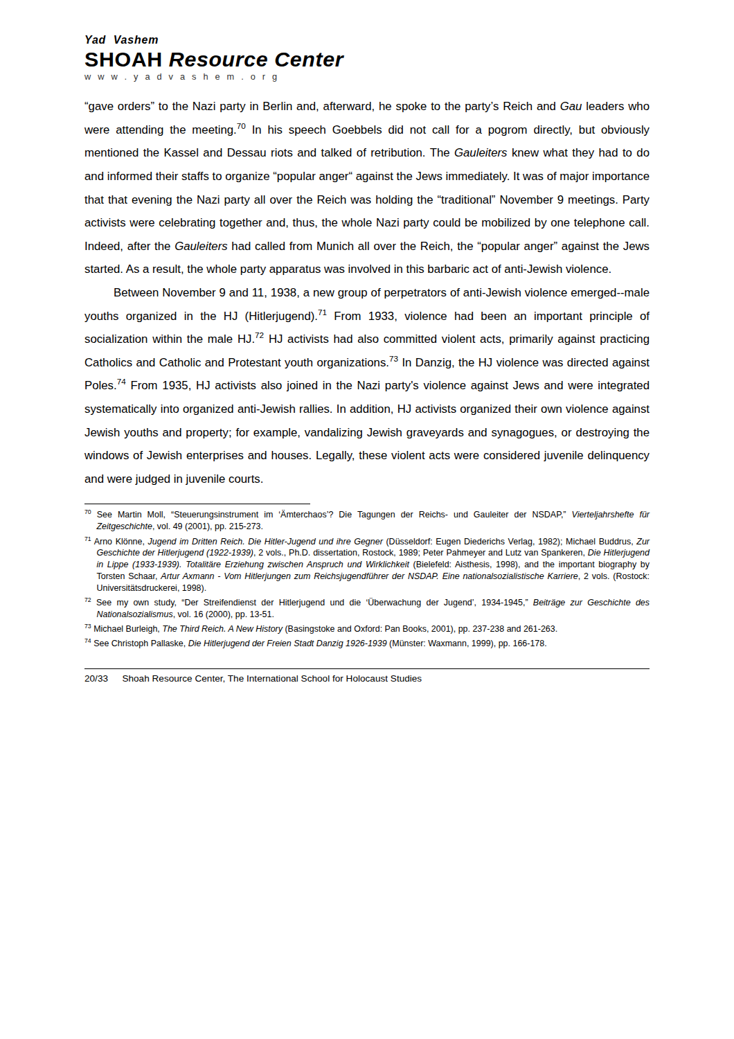Yad Vashem
SHOAH Resource Center
w w w . y a d v a s h e m . o r g
“gave orders” to the Nazi party in Berlin and, afterward, he spoke to the party’s Reich and Gau leaders who were attending the meeting.70 In his speech Goebbels did not call for a pogrom directly, but obviously mentioned the Kassel and Dessau riots and talked of retribution. The Gauleiters knew what they had to do and informed their staffs to organize “popular anger“ against the Jews immediately. It was of major importance that that evening the Nazi party all over the Reich was holding the “traditional” November 9 meetings. Party activists were celebrating together and, thus, the whole Nazi party could be mobilized by one telephone call. Indeed, after the Gauleiters had called from Munich all over the Reich, the “popular anger” against the Jews started. As a result, the whole party apparatus was involved in this barbaric act of anti-Jewish violence.
Between November 9 and 11, 1938, a new group of perpetrators of anti-Jewish violence emerged--male youths organized in the HJ (Hitlerjugend).71 From 1933, violence had been an important principle of socialization within the male HJ.72 HJ activists had also committed violent acts, primarily against practicing Catholics and Catholic and Protestant youth organizations.73 In Danzig, the HJ violence was directed against Poles.74 From 1935, HJ activists also joined in the Nazi party's violence against Jews and were integrated systematically into organized anti-Jewish rallies. In addition, HJ activists organized their own violence against Jewish youths and property; for example, vandalizing Jewish graveyards and synagogues, or destroying the windows of Jewish enterprises and houses. Legally, these violent acts were considered juvenile delinquency and were judged in juvenile courts.
70 See Martin Moll, “Steuerungsinstrument im ‘Ämterchaos’? Die Tagungen der Reichs- und Gauleiter der NSDAP,” Vierteljahrshefte für Zeitgeschichte, vol. 49 (2001), pp. 215-273.
71 Arno Klönne, Jugend im Dritten Reich. Die Hitler-Jugend und ihre Gegner (Düsseldorf: Eugen Diederichs Verlag, 1982); Michael Buddrus, Zur Geschichte der Hitlerjugend (1922-1939), 2 vols., Ph.D. dissertation, Rostock, 1989; Peter Pahmeyer and Lutz van Spankeren, Die Hitlerjugend in Lippe (1933-1939). Totalitäre Erziehung zwischen Anspruch und Wirklichkeit (Bielefeld: Aisthesis, 1998), and the important biography by Torsten Schaar, Artur Axmann - Vom Hitlerjungen zum Reichsjugendführer der NSDAP. Eine nationalsozialistische Karriere, 2 vols. (Rostock: Universitätsdruckerei, 1998).
72 See my own study, “Der Streifendienst der Hitlerjugend und die ‘Überwachung der Jugend’, 1934-1945,” Beiträge zur Geschichte des Nationalsozialismus, vol. 16 (2000), pp. 13-51.
73 Michael Burleigh, The Third Reich. A New History (Basingstoke and Oxford: Pan Books, 2001), pp. 237-238 and 261-263.
74 See Christoph Pallaske, Die Hitlerjugend der Freien Stadt Danzig 1926-1939 (Münster: Waxmann, 1999), pp. 166-178.
20/33 Shoah Resource Center, The International School for Holocaust Studies